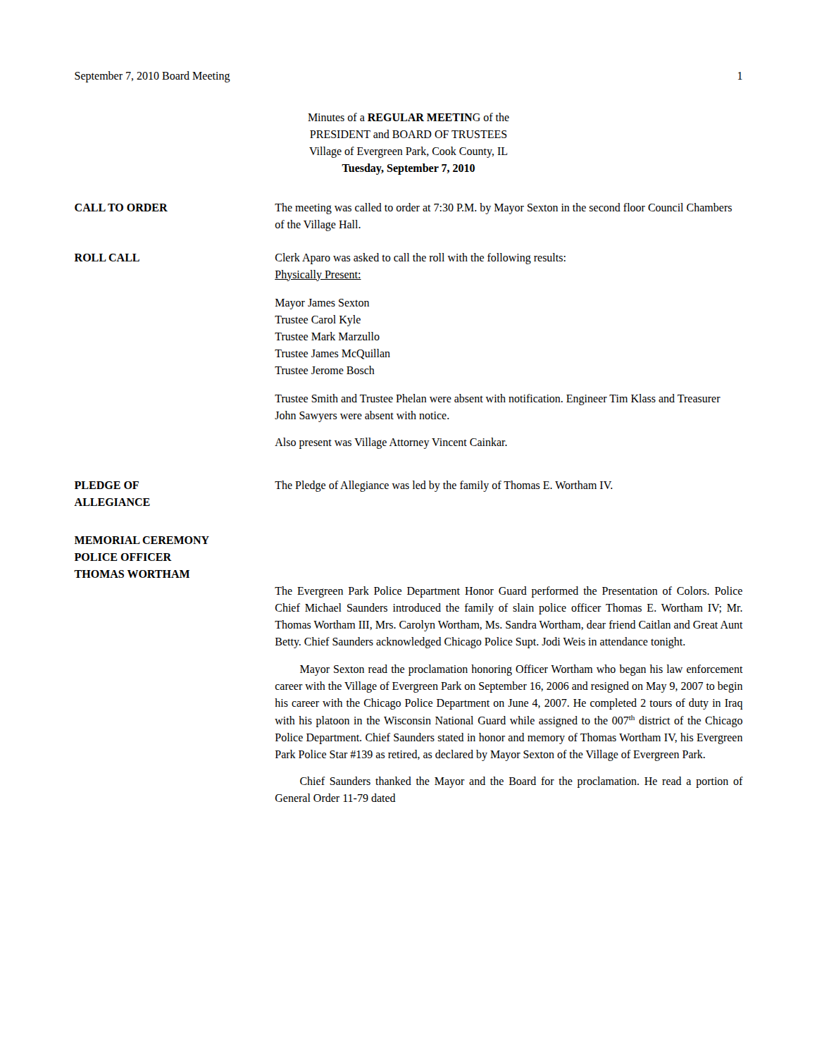September 7, 2010 Board Meeting 1
Minutes of a REGULAR MEETING of the PRESIDENT and BOARD OF TRUSTEES Village of Evergreen Park, Cook County, IL Tuesday, September 7, 2010
| CALL TO ORDER | The meeting was called to order at 7:30 P.M. by Mayor Sexton in the second floor Council Chambers of the Village Hall. |
| ROLL CALL | Clerk Aparo was asked to call the roll with the following results: Physically Present: Mayor James Sexton Trustee Carol Kyle Trustee Mark Marzullo Trustee James McQuillan Trustee Jerome Bosch Trustee Smith and Trustee Phelan were absent with notification. Engineer Tim Klass and Treasurer John Sawyers were absent with notice. Also present was Village Attorney Vincent Cainkar. |
| PLEDGE OF ALLEGIANCE | The Pledge of Allegiance was led by the family of Thomas E. Wortham IV. |
MEMORIAL CEREMONY
POLICE OFFICER
THOMAS WORTHAM
| | The Evergreen Park Police Department Honor Guard performed the Presentation of Colors. Police Chief Michael Saunders introduced the family of slain police officer Thomas E. Wortham IV; Mr. Thomas Wortham III, Mrs. Carolyn Wortham, Ms. Sandra Wortham, dear friend Caitlan and Great Aunt Betty. Chief Saunders acknowledged Chicago Police Supt. Jodi Weis in attendance tonight. Mayor Sexton read the proclamation honoring Officer Wortham who began his law enforcement career with the Village of Evergreen Park on September 16, 2006 and resigned on May 9, 2007 to begin his career with the Chicago Police Department on June 4, 2007. He completed 2 tours of duty in Iraq with his platoon in the Wisconsin National Guard while assigned to the 007 th district of the Chicago Police Department. Chief Saunders stated in honor and memory of Thomas Wortham IV, his Evergreen Park Police Star #139 as retired, as declared by Mayor Sexton of the Village of Evergreen Park. Chief Saunders thanked the Mayor and the Board for the proclamation. He read a portion of General Order 11-79 dated |